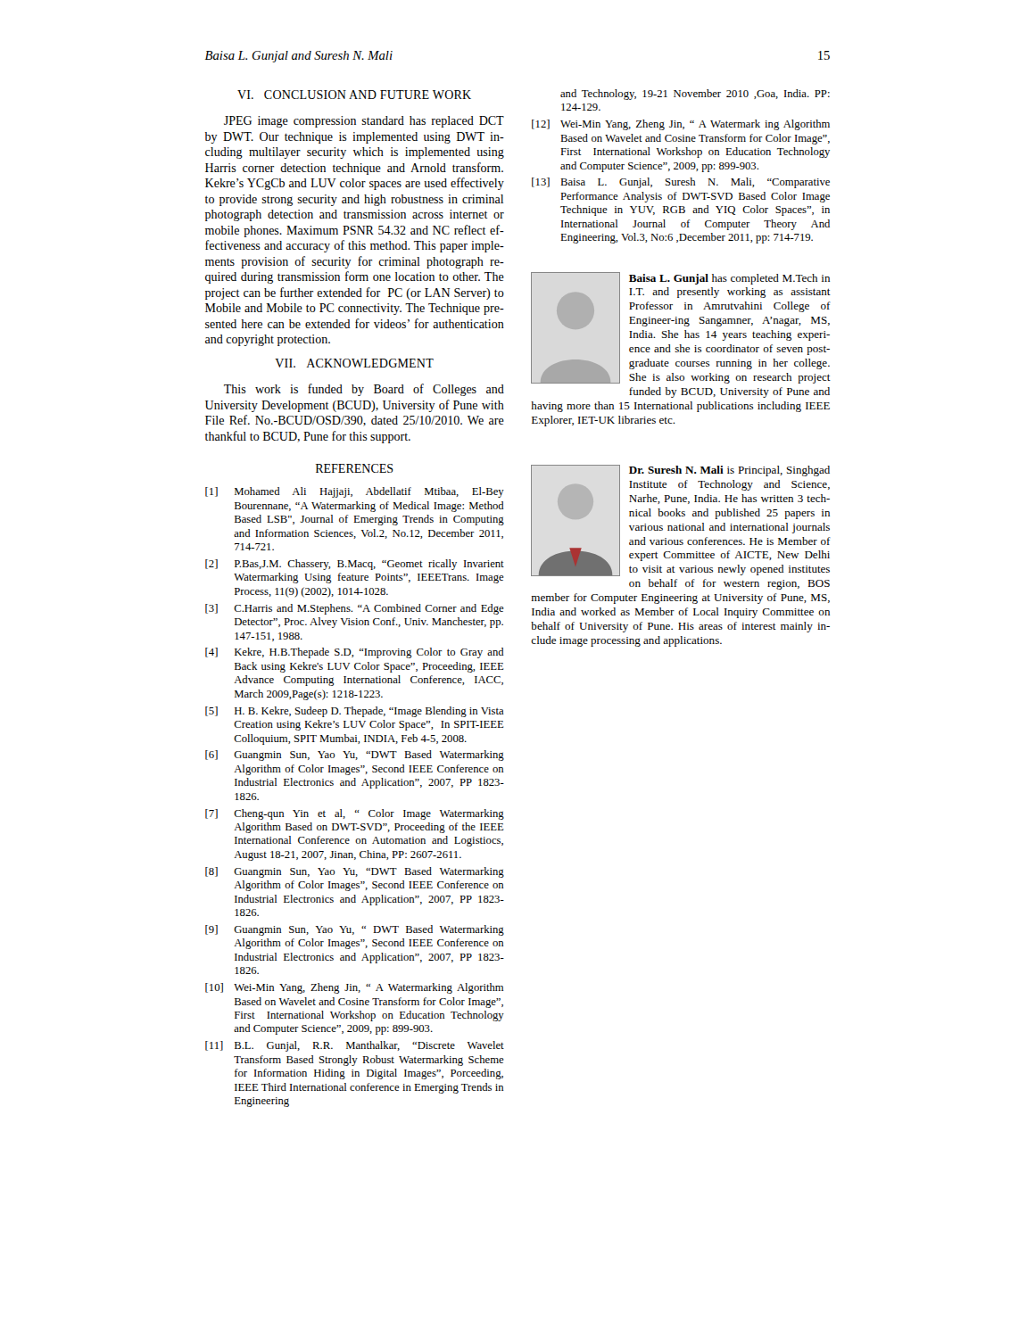Baisa L. Gunjal and Suresh N. Mali
15
VI. CONCLUSION AND FUTURE WORK
JPEG image compression standard has replaced DCT by DWT. Our technique is implemented using DWT including multilayer security which is implemented using Harris corner detection technique and Arnold transform. Kekre’s YCgCb and LUV color spaces are used effectively to provide strong security and high robustness in criminal photograph detection and transmission across internet or mobile phones. Maximum PSNR 54.32 and NC reflect effectiveness and accuracy of this method. This paper implements provision of security for criminal photograph required during transmission form one location to other. The project can be further extended for PC (or LAN Server) to Mobile and Mobile to PC connectivity. The Technique presented here can be extended for videos’ for authentication and copyright protection.
VII. ACKNOWLEDGMENT
This work is funded by Board of Colleges and University Development (BCUD), University of Pune with File Ref. No.-BCUD/OSD/390, dated 25/10/2010. We are thankful to BCUD, Pune for this support.
REFERENCES
[1] Mohamed Ali Hajjaji, Abdellatif Mtibaa, El-Bey Bourennane, “A Watermarking of Medical Image: Method Based LSB", Journal of Emerging Trends in Computing and Information Sciences, Vol.2, No.12, December 2011, 714-721.
[2] P.Bas,J.M. Chassery, B.Macq, “Geomet rically Invarient Watermarking Using feature Points”, IEEETrans. Image Process, 11(9) (2002), 1014-1028.
[3] C.Harris and M.Stephens. “A Combined Corner and Edge Detector”, Proc. Alvey Vision Conf., Univ. Manchester, pp. 147-151, 1988.
[4] Kekre, H.B.Thepade S.D, “Improving Color to Gray and Back using Kekre's LUV Color Space”, Proceeding, IEEE Advance Computing International Conference, IACC, March 2009,Page(s): 1218-1223.
[5] H. B. Kekre, Sudeep D. Thepade, “Image Blending in Vista Creation using Kekre’s LUV Color Space”, In SPIT-IEEE Colloquium, SPIT Mumbai, INDIA, Feb 4-5, 2008.
[6] Guangmin Sun, Yao Yu, “DWT Based Watermarking Algorithm of Color Images”, Second IEEE Conference on Industrial Electronics and Application”, 2007, PP 1823-1826.
[7] Cheng-qun Yin et al, “ Color Image Watermarking Algorithm Based on DWT-SVD”, Proceeding of the IEEE International Conference on Automation and Logistiocs, August 18-21, 2007, Jinan, China, PP: 2607-2611.
[8] Guangmin Sun, Yao Yu, “DWT Based Watermarking Algorithm of Color Images”, Second IEEE Conference on Industrial Electronics and Application”, 2007, PP 1823-1826.
[9] Guangmin Sun, Yao Yu, “ DWT Based Watermarking Algorithm of Color Images”, Second IEEE Conference on Industrial Electronics and Application”, 2007, PP 1823-1826.
[10] Wei-Min Yang, Zheng Jin, “ A Watermarking Algorithm Based on Wavelet and Cosine Transform for Color Image”, First International Workshop on Education Technology and Computer Science”, 2009, pp: 899-903.
[11] B.L. Gunjal, R.R. Manthalkar, “Discrete Wavelet Transform Based Strongly Robust Watermarking Scheme for Information Hiding in Digital Images”, Porceeding, IEEE Third International conference in Emerging Trends in Engineering
and Technology, 19-21 November 2010 ,Goa, India. PP: 124-129.
[12] Wei-Min Yang, Zheng Jin, “ A Watermark ing Algorithm Based on Wavelet and Cosine Transform for Color Image”, First International Workshop on Education Technology and Computer Science”, 2009, pp: 899-903.
[13] Baisa L. Gunjal, Suresh N. Mali, “Comparative Performance Analysis of DWT-SVD Based Color Image Technique in YUV, RGB and YIQ Color Spaces”, in International Journal of Computer Theory And Engineering, Vol.3, No:6 ,December 2011, pp: 714-719.
Baisa L. Gunjal has completed M.Tech in I.T. and presently working as assistant Professor in Amrutvahini College of Engineer-ing Sangamner, A’nagar, MS, India. She has 14 years teaching experience and she is coordinator of seven postgraduate courses running in her college. She is also working on research project funded by BCUD, University of Pune and having more than 15 International publications including IEEE Explorer, IET-UK libraries etc.
Dr. Suresh N. Mali is Principal, Singhgad Institute of Technology and Science, Narhe, Pune, India. He has written 3 technical books and published 25 papers in various national and international journals and various conferences. He is Member of expert Committee of AICTE, New Delhi to visit at various newly opened institutes on behalf of for western region, BOS member for Computer Engineering at University of Pune, MS, India and worked as Member of Local Inquiry Committee on behalf of University of Pune. His areas of interest mainly include image processing and applications.